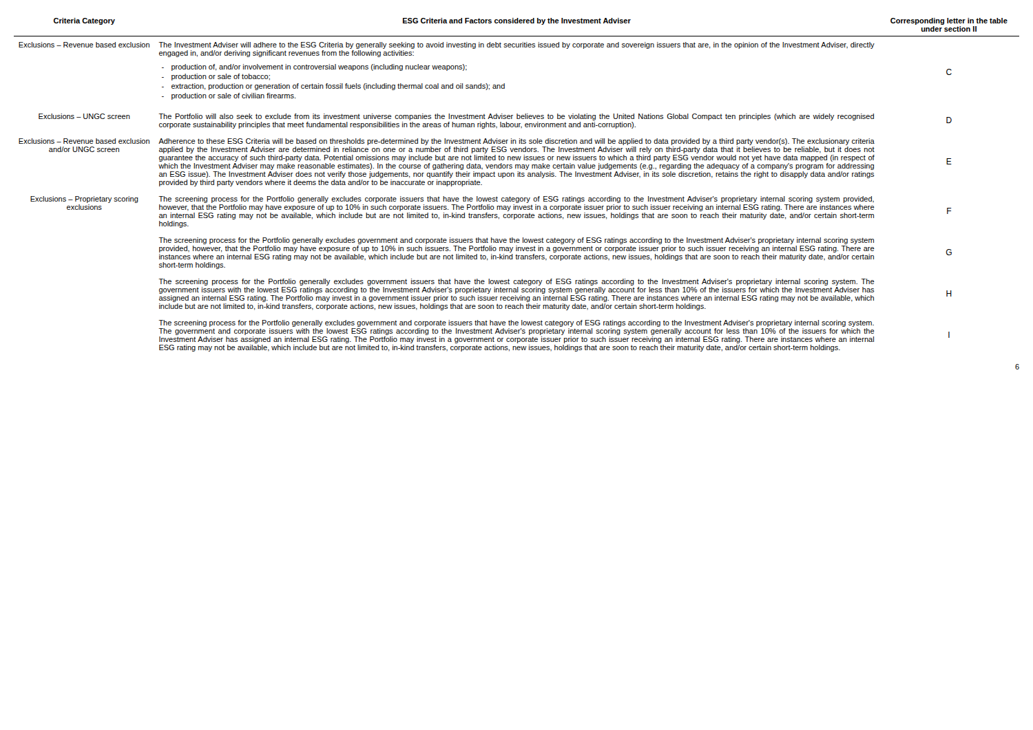| Criteria Category | ESG Criteria and Factors considered by the Investment Adviser | Corresponding letter in the table under section II |
| --- | --- | --- |
| Exclusions – Revenue based exclusion | The Investment Adviser will adhere to the ESG Criteria by generally seeking to avoid investing in debt securities issued by corporate and sovereign issuers that are, in the opinion of the Investment Adviser, directly engaged in, and/or deriving significant revenues from the following activities: production of, and/or involvement in controversial weapons (including nuclear weapons); production or sale of tobacco; extraction, production or generation of certain fossil fuels (including thermal coal and oil sands); and production or sale of civilian firearms. | C |
| Exclusions – UNGC screen | The Portfolio will also seek to exclude from its investment universe companies the Investment Adviser believes to be violating the United Nations Global Compact ten principles (which are widely recognised corporate sustainability principles that meet fundamental responsibilities in the areas of human rights, labour, environment and anti-corruption). | D |
| Exclusions – Revenue based exclusion and/or UNGC screen | Adherence to these ESG Criteria will be based on thresholds pre-determined by the Investment Adviser in its sole discretion and will be applied to data provided by a third party vendor(s). The exclusionary criteria applied by the Investment Adviser are determined in reliance on one or a number of third party ESG vendors. The Investment Adviser will rely on third-party data that it believes to be reliable, but it does not guarantee the accuracy of such third-party data. Potential omissions may include but are not limited to new issues or new issuers to which a third party ESG vendor would not yet have data mapped (in respect of which the Investment Adviser may make reasonable estimates). In the course of gathering data, vendors may make certain value judgements (e.g., regarding the adequacy of a company's program for addressing an ESG issue). The Investment Adviser does not verify those judgements, nor quantify their impact upon its analysis. The Investment Adviser, in its sole discretion, retains the right to disapply data and/or ratings provided by third party vendors where it deems the data and/or to be inaccurate or inappropriate. | E |
| Exclusions – Proprietary scoring exclusions | The screening process for the Portfolio generally excludes corporate issuers that have the lowest category of ESG ratings according to the Investment Adviser's proprietary internal scoring system provided, however, that the Portfolio may have exposure of up to 10% in such corporate issuers. The Portfolio may invest in a corporate issuer prior to such issuer receiving an internal ESG rating. There are instances where an internal ESG rating may not be available, which include but are not limited to, in-kind transfers, corporate actions, new issues, holdings that are soon to reach their maturity date, and/or certain short-term holdings. | F |
| | The screening process for the Portfolio generally excludes government and corporate issuers that have the lowest category of ESG ratings according to the Investment Adviser's proprietary internal scoring system provided, however, that the Portfolio may have exposure of up to 10% in such issuers. The Portfolio may invest in a government or corporate issuer prior to such issuer receiving an internal ESG rating. There are instances where an internal ESG rating may not be available, which include but are not limited to, in-kind transfers, corporate actions, new issues, holdings that are soon to reach their maturity date, and/or certain short-term holdings. | G |
| | The screening process for the Portfolio generally excludes government issuers that have the lowest category of ESG ratings according to the Investment Adviser's proprietary internal scoring system. The government issuers with the lowest ESG ratings according to the Investment Adviser's proprietary internal scoring system generally account for less than 10% of the issuers for which the Investment Adviser has assigned an internal ESG rating. The Portfolio may invest in a government issuer prior to such issuer receiving an internal ESG rating. There are instances where an internal ESG rating may not be available, which include but are not limited to, in-kind transfers, corporate actions, new issues, holdings that are soon to reach their maturity date, and/or certain short-term holdings. | H |
| | The screening process for the Portfolio generally excludes government and corporate issuers that have the lowest category of ESG ratings according to the Investment Adviser's proprietary internal scoring system. The government and corporate issuers with the lowest ESG ratings according to the Investment Adviser's proprietary internal scoring system generally account for less than 10% of the issuers for which the Investment Adviser has assigned an internal ESG rating. The Portfolio may invest in a government or corporate issuer prior to such issuer receiving an internal ESG rating. There are instances where an internal ESG rating may not be available, which include but are not limited to, in-kind transfers, corporate actions, new issues, holdings that are soon to reach their maturity date, and/or certain short-term holdings. | I |
6